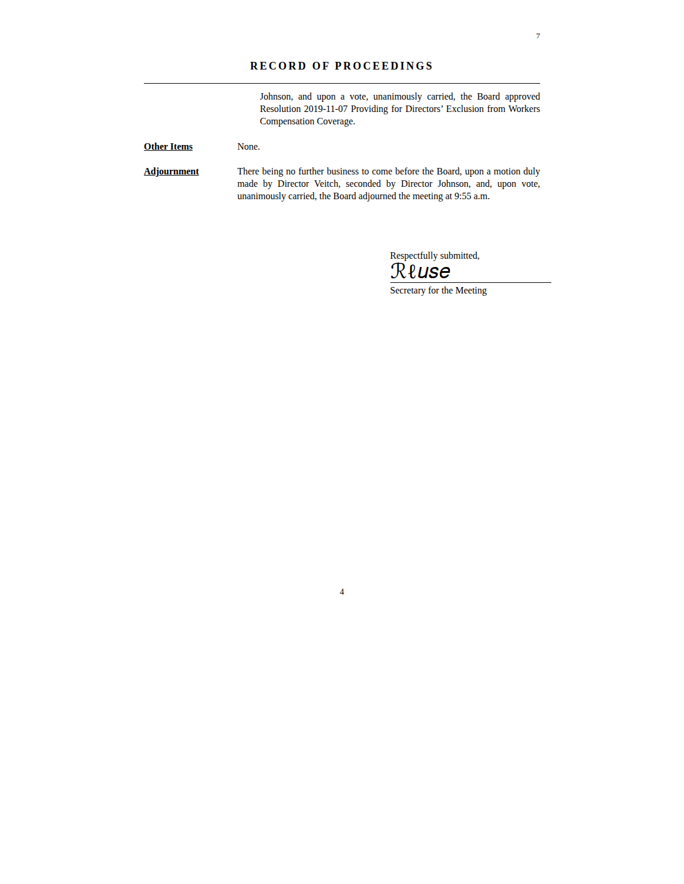7
RECORD OF PROCEEDINGS
Johnson, and upon a vote, unanimously carried, the Board approved Resolution 2019-11-07 Providing for Directors’ Exclusion from Workers Compensation Coverage.
Other Items
None.
Adjournment
There being no further business to come before the Board, upon a motion duly made by Director Veitch, seconded by Director Johnson, and, upon vote, unanimously carried, the Board adjourned the meeting at 9:55 a.m.
Respectfully submitted,
ℛℓ𝑢𝑠𝑒
Secretary for the Meeting
4